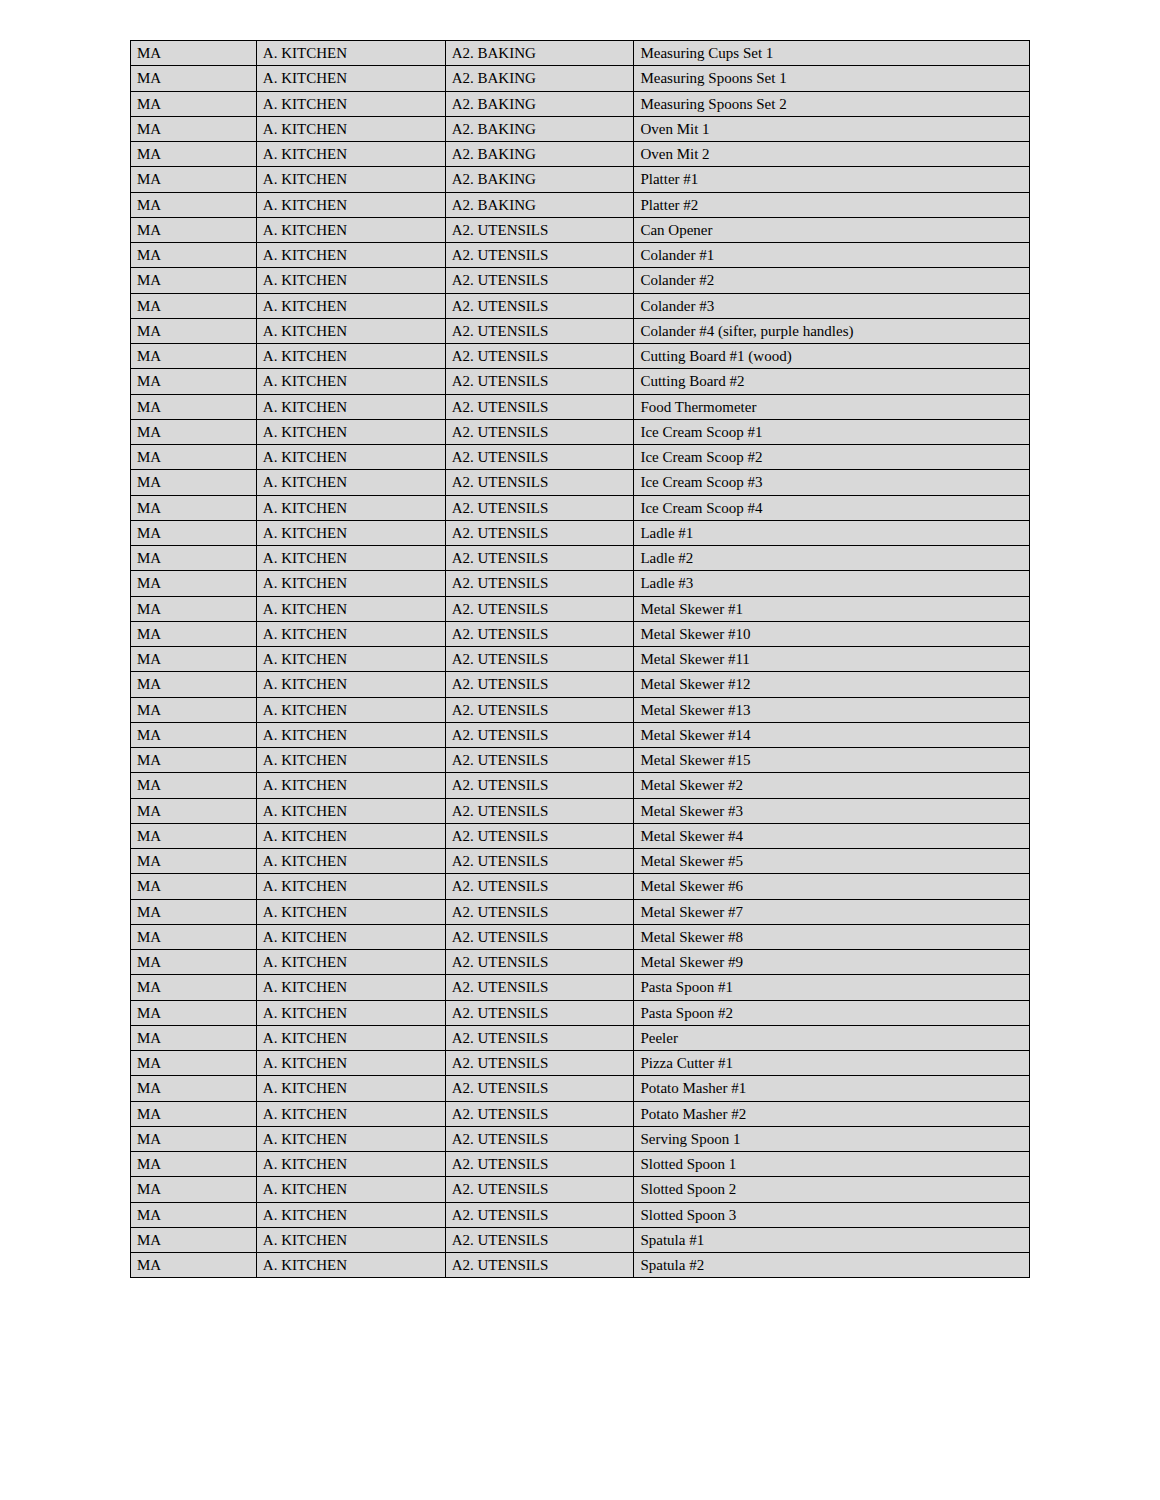| MA | A. KITCHEN | A2. BAKING | Measuring Cups Set 1 |
| MA | A. KITCHEN | A2. BAKING | Measuring Spoons Set 1 |
| MA | A. KITCHEN | A2. BAKING | Measuring Spoons Set 2 |
| MA | A. KITCHEN | A2. BAKING | Oven Mit 1 |
| MA | A. KITCHEN | A2. BAKING | Oven Mit 2 |
| MA | A. KITCHEN | A2. BAKING | Platter #1 |
| MA | A. KITCHEN | A2. BAKING | Platter #2 |
| MA | A. KITCHEN | A2. UTENSILS | Can Opener |
| MA | A. KITCHEN | A2. UTENSILS | Colander #1 |
| MA | A. KITCHEN | A2. UTENSILS | Colander #2 |
| MA | A. KITCHEN | A2. UTENSILS | Colander #3 |
| MA | A. KITCHEN | A2. UTENSILS | Colander #4 (sifter, purple handles) |
| MA | A. KITCHEN | A2. UTENSILS | Cutting Board #1 (wood) |
| MA | A. KITCHEN | A2. UTENSILS | Cutting Board #2 |
| MA | A. KITCHEN | A2. UTENSILS | Food Thermometer |
| MA | A. KITCHEN | A2. UTENSILS | Ice Cream Scoop #1 |
| MA | A. KITCHEN | A2. UTENSILS | Ice Cream Scoop #2 |
| MA | A. KITCHEN | A2. UTENSILS | Ice Cream Scoop #3 |
| MA | A. KITCHEN | A2. UTENSILS | Ice Cream Scoop #4 |
| MA | A. KITCHEN | A2. UTENSILS | Ladle #1 |
| MA | A. KITCHEN | A2. UTENSILS | Ladle #2 |
| MA | A. KITCHEN | A2. UTENSILS | Ladle #3 |
| MA | A. KITCHEN | A2. UTENSILS | Metal Skewer #1 |
| MA | A. KITCHEN | A2. UTENSILS | Metal Skewer #10 |
| MA | A. KITCHEN | A2. UTENSILS | Metal Skewer #11 |
| MA | A. KITCHEN | A2. UTENSILS | Metal Skewer #12 |
| MA | A. KITCHEN | A2. UTENSILS | Metal Skewer #13 |
| MA | A. KITCHEN | A2. UTENSILS | Metal Skewer #14 |
| MA | A. KITCHEN | A2. UTENSILS | Metal Skewer #15 |
| MA | A. KITCHEN | A2. UTENSILS | Metal Skewer #2 |
| MA | A. KITCHEN | A2. UTENSILS | Metal Skewer #3 |
| MA | A. KITCHEN | A2. UTENSILS | Metal Skewer #4 |
| MA | A. KITCHEN | A2. UTENSILS | Metal Skewer #5 |
| MA | A. KITCHEN | A2. UTENSILS | Metal Skewer #6 |
| MA | A. KITCHEN | A2. UTENSILS | Metal Skewer #7 |
| MA | A. KITCHEN | A2. UTENSILS | Metal Skewer #8 |
| MA | A. KITCHEN | A2. UTENSILS | Metal Skewer #9 |
| MA | A. KITCHEN | A2. UTENSILS | Pasta Spoon #1 |
| MA | A. KITCHEN | A2. UTENSILS | Pasta Spoon #2 |
| MA | A. KITCHEN | A2. UTENSILS | Peeler |
| MA | A. KITCHEN | A2. UTENSILS | Pizza Cutter #1 |
| MA | A. KITCHEN | A2. UTENSILS | Potato Masher #1 |
| MA | A. KITCHEN | A2. UTENSILS | Potato Masher #2 |
| MA | A. KITCHEN | A2. UTENSILS | Serving Spoon 1 |
| MA | A. KITCHEN | A2. UTENSILS | Slotted Spoon 1 |
| MA | A. KITCHEN | A2. UTENSILS | Slotted Spoon 2 |
| MA | A. KITCHEN | A2. UTENSILS | Slotted Spoon 3 |
| MA | A. KITCHEN | A2. UTENSILS | Spatula #1 |
| MA | A. KITCHEN | A2. UTENSILS | Spatula #2 |